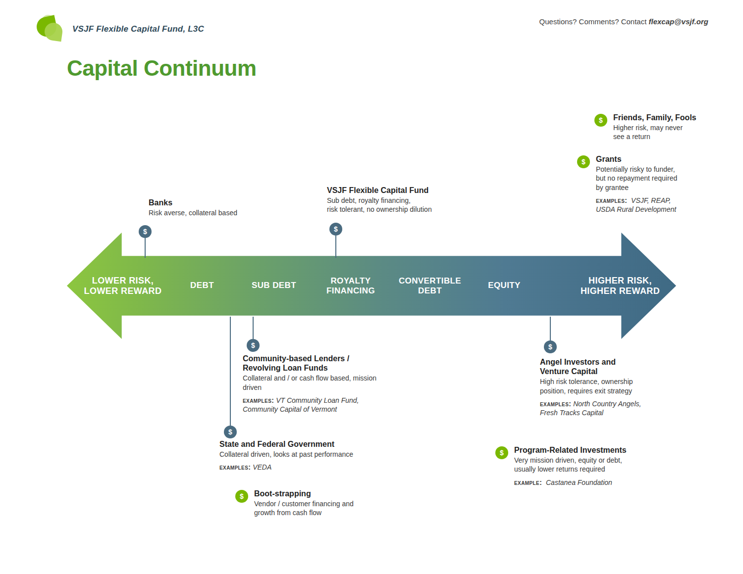VSJF Flexible Capital Fund, L3C
Questions? Comments? Contact flexcap@vsjf.org
Capital Continuum
Lower risk,
lower reward Debt Sub Debt Royalty
Financing Convertible
Debt Equity Higher risk,
higher reward
$
$
$
$
$
Banks
Risk averse, collateral based
VSJF Flexible Capital Fund
Sub debt, royalty financing,
risk tolerant, no ownership dilution
$
Friends, Family, Fools
Higher risk, may never
see a return
$
Grants
Potentially risky to funder,
but no repayment required
by grantee
Examples: VSJF, REAP,
USDA Rural Development
Community-based Lenders /
Revolving Loan Funds
Collateral and / or cash flow based, mission driven
Examples: VT Community Loan Fund,
Community Capital of Vermont
Angel Investors and
Venture Capital
High risk tolerance, ownership
position, requires exit strategy
Examples: North Country Angels,
Fresh Tracks Capital
State and Federal Government
Collateral driven, looks at past performance
Examples: VEDA
$
Program-Related Investments
Very mission driven, equity or debt,
usually lower returns required
Example: Castanea Foundation
$
Boot-strapping
Vendor / customer financing and
growth from cash flow